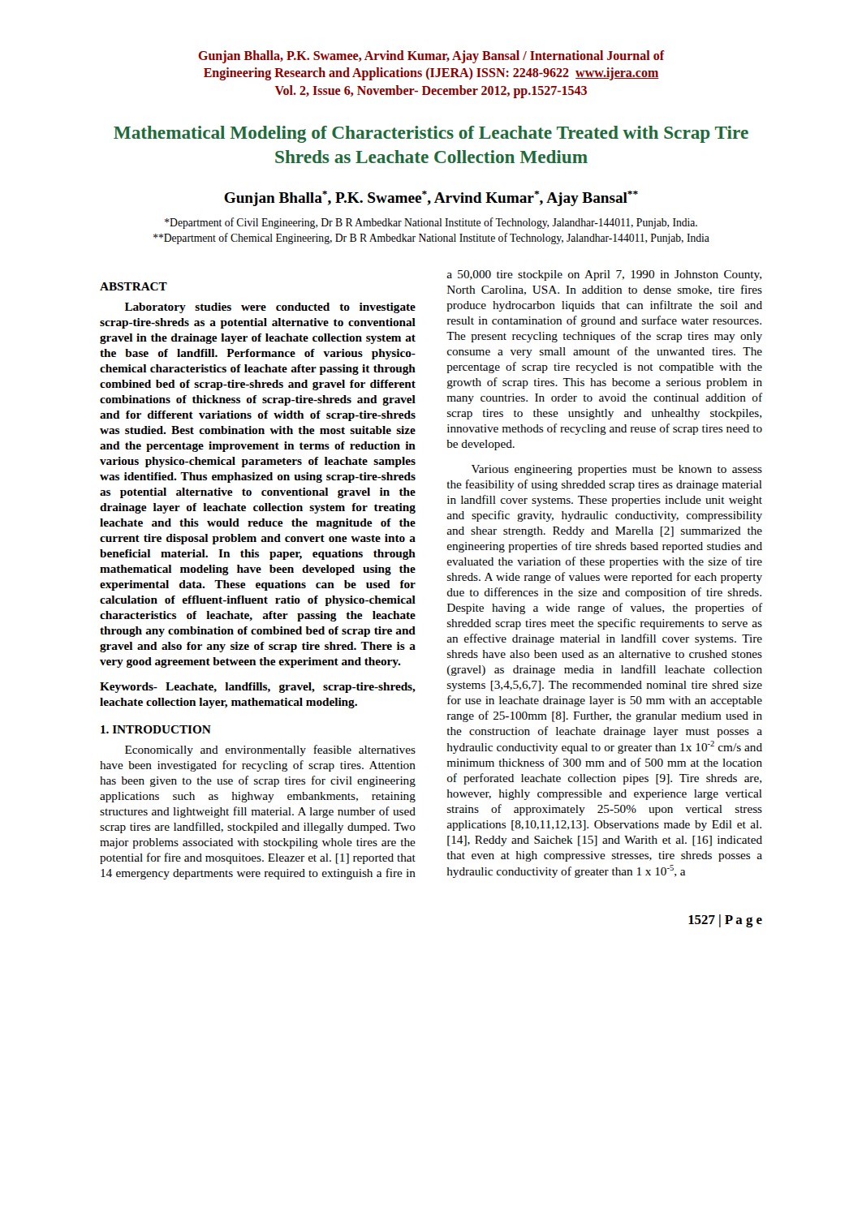Gunjan Bhalla, P.K. Swamee, Arvind Kumar, Ajay Bansal / International Journal of
Engineering Research and Applications (IJERA) ISSN: 2248-9622 www.ijera.com
Vol. 2, Issue 6, November- December 2012, pp.1527-1543
Mathematical Modeling of Characteristics of Leachate Treated with Scrap Tire Shreds as Leachate Collection Medium
Gunjan Bhalla*, P.K. Swamee*, Arvind Kumar*, Ajay Bansal**
*Department of Civil Engineering, Dr B R Ambedkar National Institute of Technology, Jalandhar-144011, Punjab, India.
**Department of Chemical Engineering, Dr B R Ambedkar National Institute of Technology, Jalandhar-144011, Punjab, India
ABSTRACT
Laboratory studies were conducted to investigate scrap-tire-shreds as a potential alternative to conventional gravel in the drainage layer of leachate collection system at the base of landfill. Performance of various physico-chemical characteristics of leachate after passing it through combined bed of scrap-tire-shreds and gravel for different combinations of thickness of scrap-tire-shreds and gravel and for different variations of width of scrap-tire-shreds was studied. Best combination with the most suitable size and the percentage improvement in terms of reduction in various physico-chemical parameters of leachate samples was identified. Thus emphasized on using scrap-tire-shreds as potential alternative to conventional gravel in the drainage layer of leachate collection system for treating leachate and this would reduce the magnitude of the current tire disposal problem and convert one waste into a beneficial material. In this paper, equations through mathematical modeling have been developed using the experimental data. These equations can be used for calculation of effluent-influent ratio of physico-chemical characteristics of leachate, after passing the leachate through any combination of combined bed of scrap tire and gravel and also for any size of scrap tire shred. There is a very good agreement between the experiment and theory.
Keywords- Leachate, landfills, gravel, scrap-tire-shreds, leachate collection layer, mathematical modeling.
1. INTRODUCTION
Economically and environmentally feasible alternatives have been investigated for recycling of scrap tires. Attention has been given to the use of scrap tires for civil engineering applications such as highway embankments, retaining structures and lightweight fill material. A large number of used scrap tires are landfilled, stockpiled and illegally dumped. Two major problems associated with stockpiling whole tires are the potential for fire and mosquitoes. Eleazer et al. [1] reported that 14 emergency departments were required to extinguish a fire in a 50,000 tire stockpile on April 7, 1990 in Johnston County, North Carolina, USA. In addition to dense smoke, tire fires produce hydrocarbon liquids that can infiltrate the soil and result in contamination of ground and surface water resources. The present recycling techniques of the scrap tires may only consume a very small amount of the unwanted tires. The percentage of scrap tire recycled is not compatible with the growth of scrap tires. This has become a serious problem in many countries. In order to avoid the continual addition of scrap tires to these unsightly and unhealthy stockpiles, innovative methods of recycling and reuse of scrap tires need to be developed.
Various engineering properties must be known to assess the feasibility of using shredded scrap tires as drainage material in landfill cover systems. These properties include unit weight and specific gravity, hydraulic conductivity, compressibility and shear strength. Reddy and Marella [2] summarized the engineering properties of tire shreds based reported studies and evaluated the variation of these properties with the size of tire shreds. A wide range of values were reported for each property due to differences in the size and composition of tire shreds. Despite having a wide range of values, the properties of shredded scrap tires meet the specific requirements to serve as an effective drainage material in landfill cover systems. Tire shreds have also been used as an alternative to crushed stones (gravel) as drainage media in landfill leachate collection systems [3,4,5,6,7]. The recommended nominal tire shred size for use in leachate drainage layer is 50 mm with an acceptable range of 25-100mm [8]. Further, the granular medium used in the construction of leachate drainage layer must posses a hydraulic conductivity equal to or greater than 1x 10-2 cm/s and minimum thickness of 300 mm and of 500 mm at the location of perforated leachate collection pipes [9]. Tire shreds are, however, highly compressible and experience large vertical strains of approximately 25-50% upon vertical stress applications [8,10,11,12,13]. Observations made by Edil et al.[14], Reddy and Saichek [15] and Warith et al. [16] indicated that even at high compressive stresses, tire shreds posses a hydraulic conductivity of greater than 1 x 10-5, a
1527 | P a g e